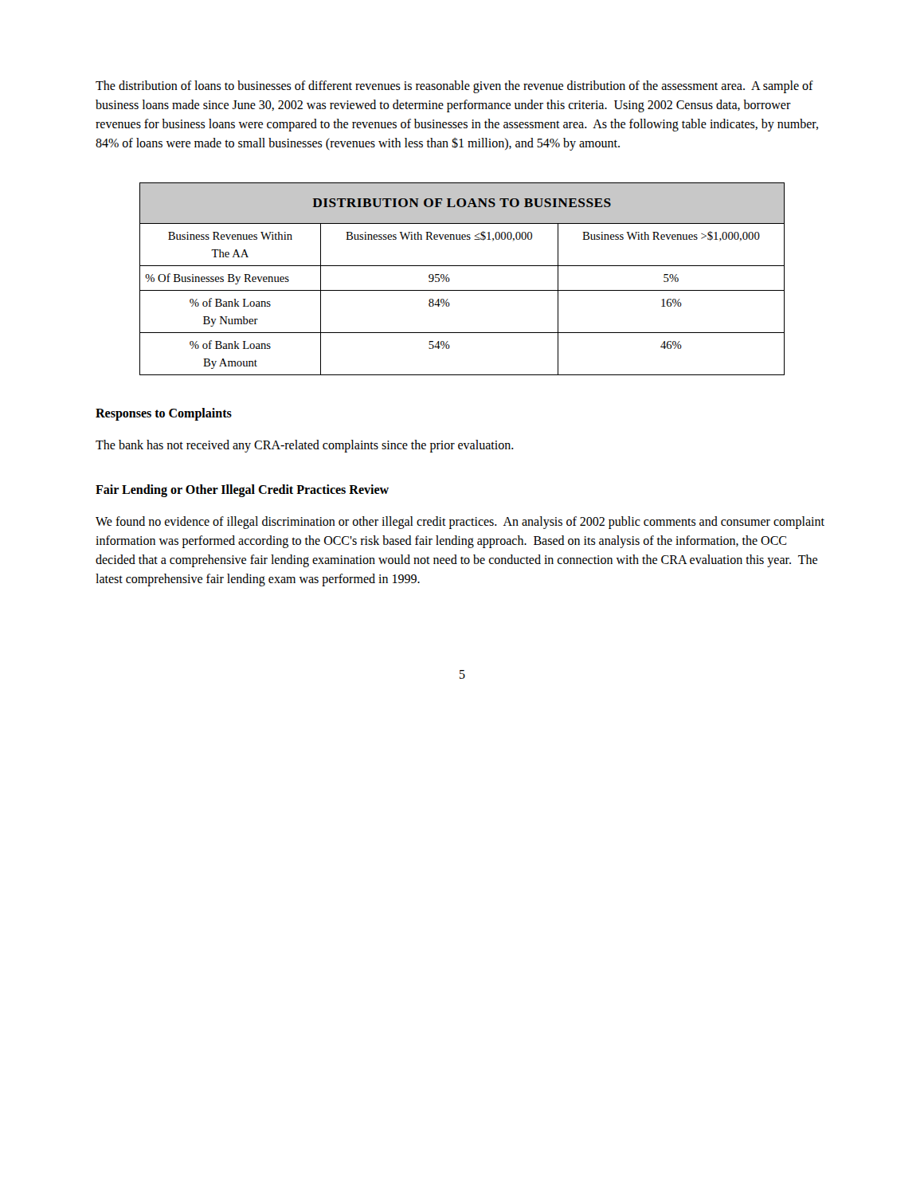The distribution of loans to businesses of different revenues is reasonable given the revenue distribution of the assessment area. A sample of business loans made since June 30, 2002 was reviewed to determine performance under this criteria. Using 2002 Census data, borrower revenues for business loans were compared to the revenues of businesses in the assessment area. As the following table indicates, by number, 84% of loans were made to small businesses (revenues with less than $1 million), and 54% by amount.
DISTRIBUTION OF LOANS TO BUSINESSES
| Business Revenues Within The AA | Businesses With Revenues ≤$1,000,000 | Business With Revenues >$1,000,000 |
| --- | --- | --- |
| % Of Businesses By Revenues | 95% | 5% |
| % of Bank Loans By Number | 84% | 16% |
| % of Bank Loans By Amount | 54% | 46% |
Responses to Complaints
The bank has not received any CRA-related complaints since the prior evaluation.
Fair Lending or Other Illegal Credit Practices Review
We found no evidence of illegal discrimination or other illegal credit practices. An analysis of 2002 public comments and consumer complaint information was performed according to the OCC's risk based fair lending approach. Based on its analysis of the information, the OCC decided that a comprehensive fair lending examination would not need to be conducted in connection with the CRA evaluation this year. The latest comprehensive fair lending exam was performed in 1999.
5